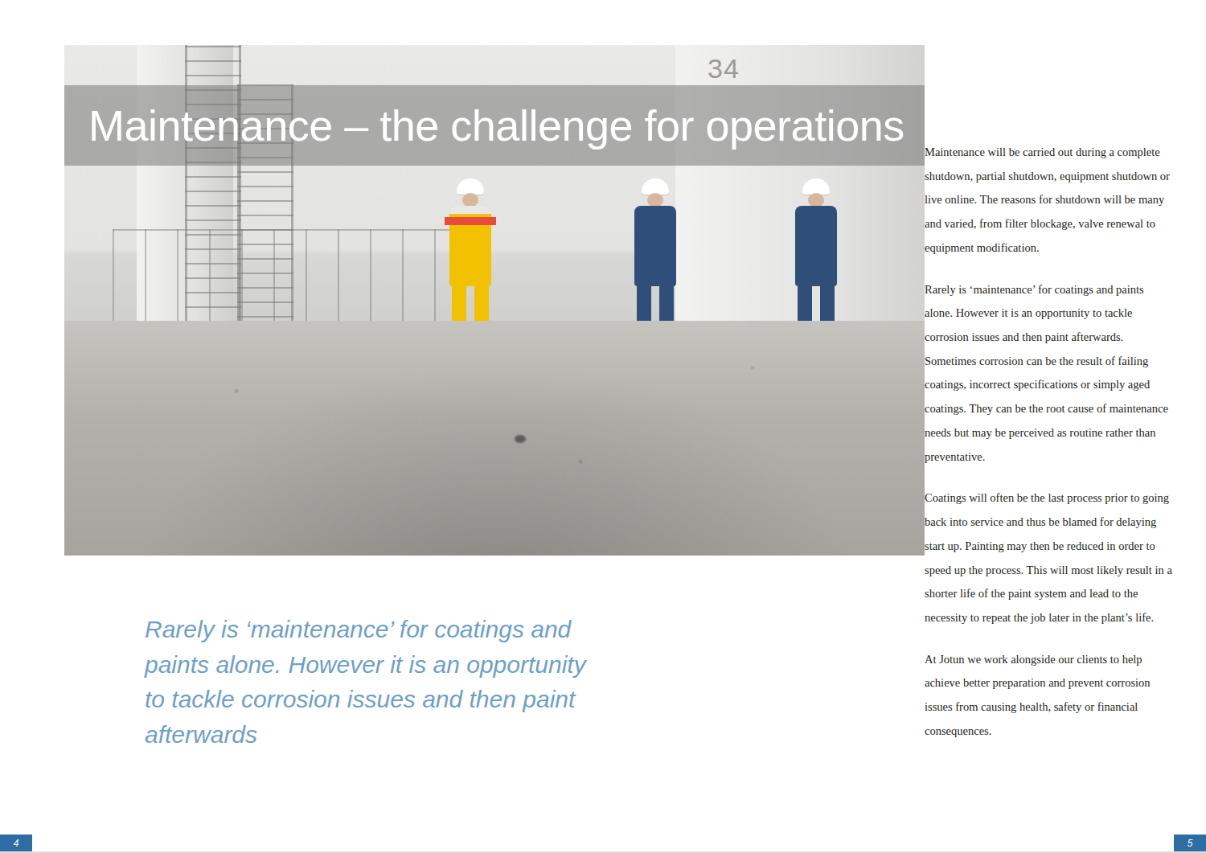34
Maintenance – the challenge for operations
Rarely is ‘maintenance’ for coatings and paints alone. However it is an opportunity to tackle corrosion issues and then paint afterwards
4
Maintenance will be carried out during a complete shutdown, partial shutdown, equipment shutdown or live online. The reasons for shutdown will be many and varied, from filter blockage, valve renewal to equipment modification.
Rarely is ‘maintenance’ for coatings and paints alone. However it is an opportunity to tackle corrosion issues and then paint afterwards. Sometimes corrosion can be the result of failing coatings, incorrect specifications or simply aged coatings. They can be the root cause of maintenance needs but may be perceived as routine rather than preventative.
Coatings will often be the last process prior to going back into service and thus be blamed for delaying start up. Painting may then be reduced in order to speed up the process. This will most likely result in a shorter life of the paint system and lead to the necessity to repeat the job later in the plant’s life.
At Jotun we work alongside our clients to help achieve better preparation and prevent corrosion issues from causing health, safety or financial consequences.
5